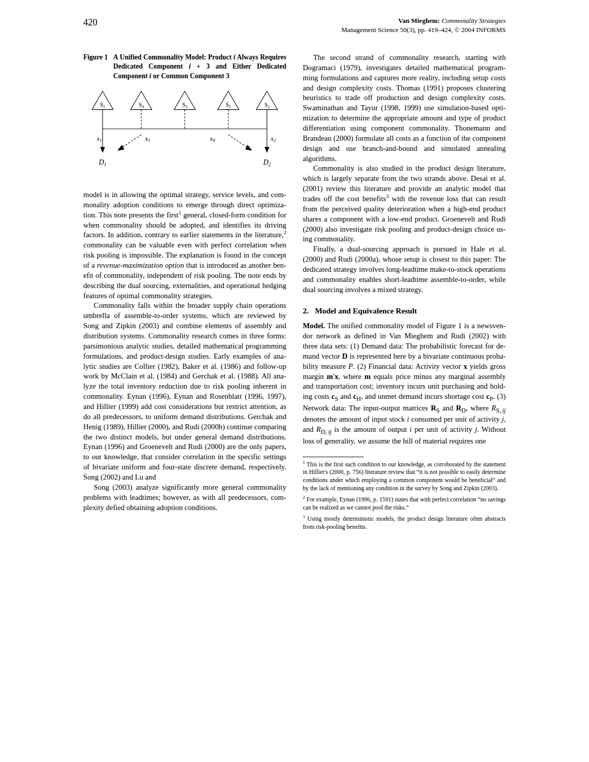420
Van Mieghem: Commonality Strategies
Management Science 50(3), pp. 419–424, © 2004 INFORMS
Figure 1 A Unified Commonality Model: Product i Always Requires Dedicated Component i + 3 and Either Dedicated Component i or Common Component 3
S1 S4 S3 S5 S2 x1 x3 x4 x2 D1 D2
model is in allowing the optimal strategy, service levels, and commonality adoption conditions to emerge through direct optimization. This note presents the first1 general, closed-form condition for when commonality should be adopted, and identifies its driving factors. In addition, contrary to earlier statements in the literature,2 commonality can be valuable even with perfect correlation when risk pooling is impossible. The explanation is found in the concept of a revenue-maximization option that is introduced as another benefit of commonality, independent of risk pooling. The note ends by describing the dual sourcing, externalities, and operational hedging features of optimal commonality strategies.
Commonality falls within the broader supply chain operations umbrella of assemble-to-order systems, which are reviewed by Song and Zipkin (2003) and combine elements of assembly and distribution systems. Commonality research comes in three forms: parsimonious analytic studies, detailed mathematical programming formulations, and product-design studies. Early examples of analytic studies are Collier (1982), Baker et al. (1986) and follow-up work by McClain et al. (1984) and Gerchak et al. (1988). All analyze the total inventory reduction due to risk pooling inherent in commonality. Eynan (1996), Eynan and Rosenblatt (1996, 1997), and Hillier (1999) add cost considerations but restrict attention, as do all predecessors, to uniform demand distributions. Gerchak and Henig (1989), Hillier (2000), and Rudi (2000b) continue comparing the two distinct models, but under general demand distributions. Eynan (1996) and Groenevelt and Rudi (2000) are the only papers, to our knowledge, that consider correlation in the specific settings of bivariate uniform and four-state discrete demand, respectively. Song (2002) and Lu and
Song (2003) analyze significantly more general commonality problems with leadtimes; however, as with all predecessors, complexity defied obtaining adoption conditions.
The second strand of commonality research, starting with Dogramaci (1979), investigates detailed mathematical programming formulations and captures more reality, including setup costs and design complexity costs. Thomas (1991) proposes clustering heuristics to trade off production and design complexity costs. Swaminathan and Tayur (1998, 1999) use simulation-based optimization to determine the appropriate amount and type of product differentiation using component commonality. Thonemann and Brandeau (2000) formulate all costs as a function of the component design and use branch-and-bound and simulated annealing algorithms.
Commonality is also studied in the product design literature, which is largely separate from the two strands above. Desai et al. (2001) review this literature and provide an analytic model that trades off the cost benefits3 with the revenue loss that can result from the perceived quality deterioration when a high-end product shares a component with a low-end product. Groenevelt and Rudi (2000) also investigate risk pooling and product-design choice using commonality.
Finally, a dual-sourcing approach is pursued in Hale et al. (2000) and Rudi (2000a), whose setup is closest to this paper: The dedicated strategy involves long-leadtime make-to-stock operations and commonality enables short-leadtime assemble-to-order, while dual sourcing involves a mixed strategy.
2. Model and Equivalence Result
Model. The unified commonality model of Figure 1 is a newsvendor network as defined in Van Mieghem and Rudi (2002) with three data sets: (1) Demand data: The probabilistic forecast for demand vector D is represented here by a bivariate continuous probability measure P. (2) Financial data: Activity vector x yields gross margin m′x, where m equals price minus any marginal assembly and transportation cost; inventory incurs unit purchasing and holding costs cS and cH, and unmet demand incurs shortage cost cP. (3) Network data: The input-output matrices RS and RD, where RS, ij denotes the amount of input stock i consumed per unit of activity j, and RD, ij is the amount of output i per unit of activity j. Without loss of generality, we assume the bill of material requires one
1 This is the first such condition to our knowledge, as corroborated by the statement in Hillier's (2000, p. 756) literature review that “it is not possible to easily determine conditions under which employing a common component would be beneficial” and by the lack of mentioning any condition in the survey by Song and Zipkin (2003).
2 For example, Eynan (1996, p. 1591) states that with perfect correlation “no savings can be realized as we cannot pool the risks.”
3 Using mostly deterministic models, the product design literature often abstracts from risk-pooling benefits.